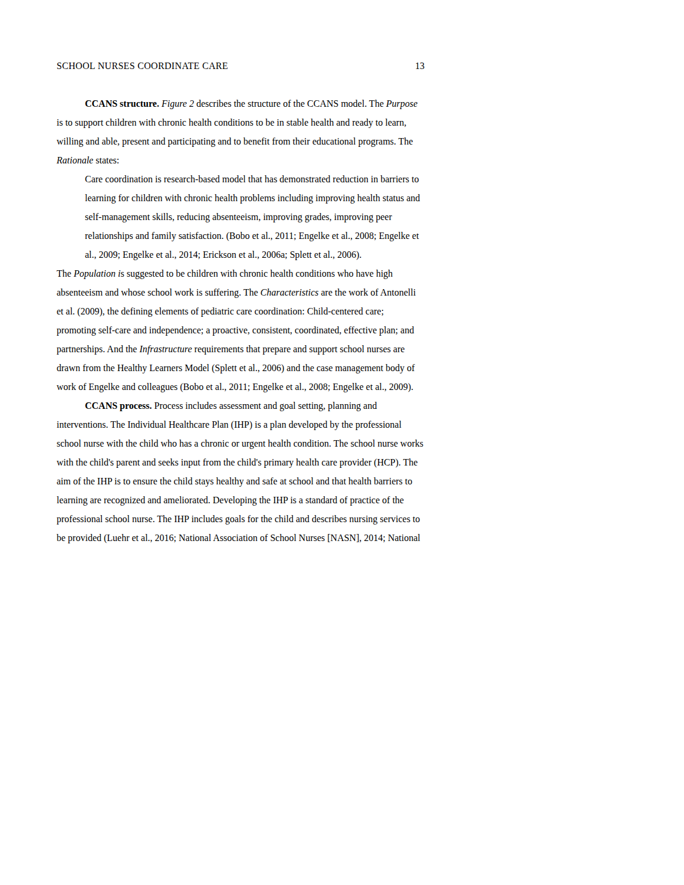School Nurses Coordinate Care 13
CCANS structure. Figure 2 describes the structure of the CCANS model. The Purpose is to support children with chronic health conditions to be in stable health and ready to learn, willing and able, present and participating and to benefit from their educational programs. The Rationale states:
Care coordination is research-based model that has demonstrated reduction in barriers to learning for children with chronic health problems including improving health status and self-management skills, reducing absenteeism, improving grades, improving peer relationships and family satisfaction. (Bobo et al., 2011; Engelke et al., 2008; Engelke et al., 2009; Engelke et al., 2014; Erickson et al., 2006a; Splett et al., 2006).
The Population is suggested to be children with chronic health conditions who have high absenteeism and whose school work is suffering. The Characteristics are the work of Antonelli et al. (2009), the defining elements of pediatric care coordination: Child-centered care; promoting self-care and independence; a proactive, consistent, coordinated, effective plan; and partnerships. And the Infrastructure requirements that prepare and support school nurses are drawn from the Healthy Learners Model (Splett et al., 2006) and the case management body of work of Engelke and colleagues (Bobo et al., 2011; Engelke et al., 2008; Engelke et al., 2009).
CCANS process. Process includes assessment and goal setting, planning and interventions. The Individual Healthcare Plan (IHP) is a plan developed by the professional school nurse with the child who has a chronic or urgent health condition. The school nurse works with the child's parent and seeks input from the child's primary health care provider (HCP). The aim of the IHP is to ensure the child stays healthy and safe at school and that health barriers to learning are recognized and ameliorated. Developing the IHP is a standard of practice of the professional school nurse. The IHP includes goals for the child and describes nursing services to be provided (Luehr et al., 2016; National Association of School Nurses [NASN], 2014; National